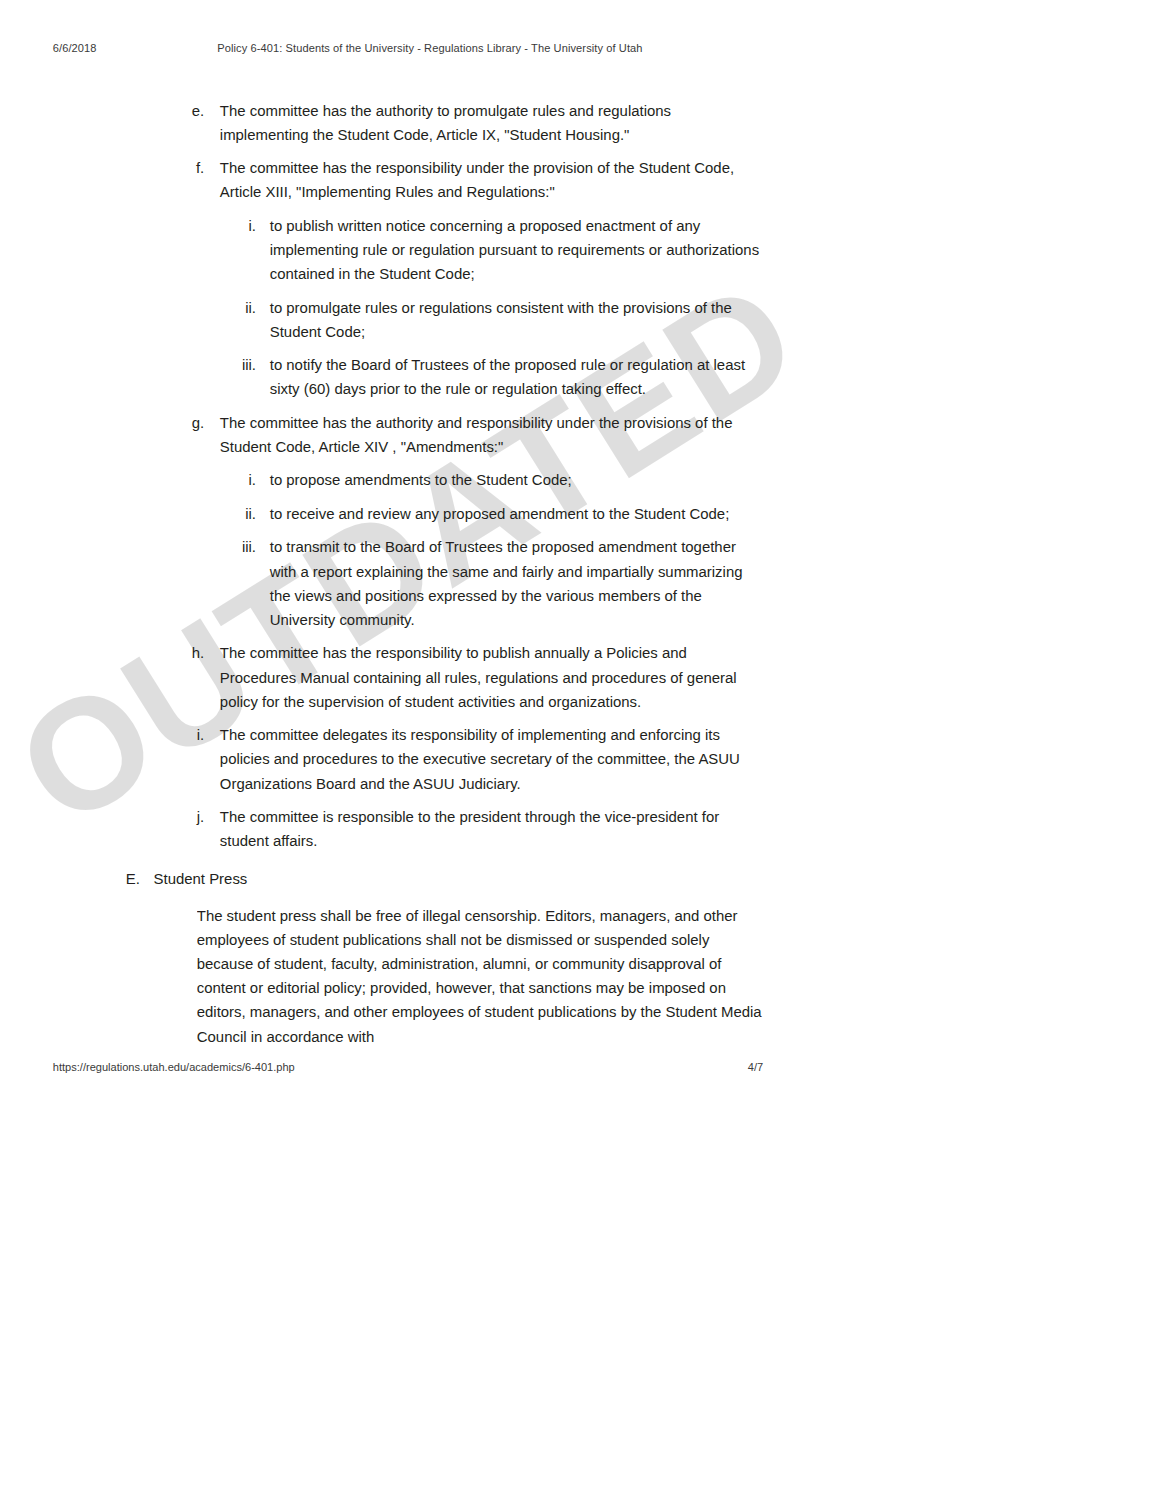6/6/2018 Policy 6-401: Students of the University - Regulations Library - The University of Utah
OUTDATED
The committee has the authority to promulgate rules and regulations implementing the Student Code, Article IX, "Student Housing."
The committee has the responsibility under the provision of the Student Code, Article XIII, "Implementing Rules and Regulations:"
to publish written notice concerning a proposed enactment of any implementing rule or regulation pursuant to requirements or authorizations contained in the Student Code;
to promulgate rules or regulations consistent with the provisions of the Student Code;
to notify the Board of Trustees of the proposed rule or regulation at least sixty (60) days prior to the rule or regulation taking effect.
The committee has the authority and responsibility under the provisions of the Student Code, Article XIV , "Amendments:"
to propose amendments to the Student Code;
to receive and review any proposed amendment to the Student Code;
to transmit to the Board of Trustees the proposed amendment together with a report explaining the same and fairly and impartially summarizing the views and positions expressed by the various members of the University community.
The committee has the responsibility to publish annually a Policies and Procedures Manual containing all rules, regulations and procedures of general policy for the supervision of student activities and organizations.
The committee delegates its responsibility of implementing and enforcing its policies and procedures to the executive secretary of the committee, the ASUU Organizations Board and the ASUU Judiciary.
The committee is responsible to the president through the vice-president for student affairs.
Student Press
The student press shall be free of illegal censorship. Editors, managers, and other employees of student publications shall not be dismissed or suspended solely because of student, faculty, administration, alumni, or community disapproval of content or editorial policy; provided, however, that sanctions may be imposed on editors, managers, and other employees of student publications by the Student Media Council in accordance with
https://regulations.utah.edu/academics/6-401.php 4/7